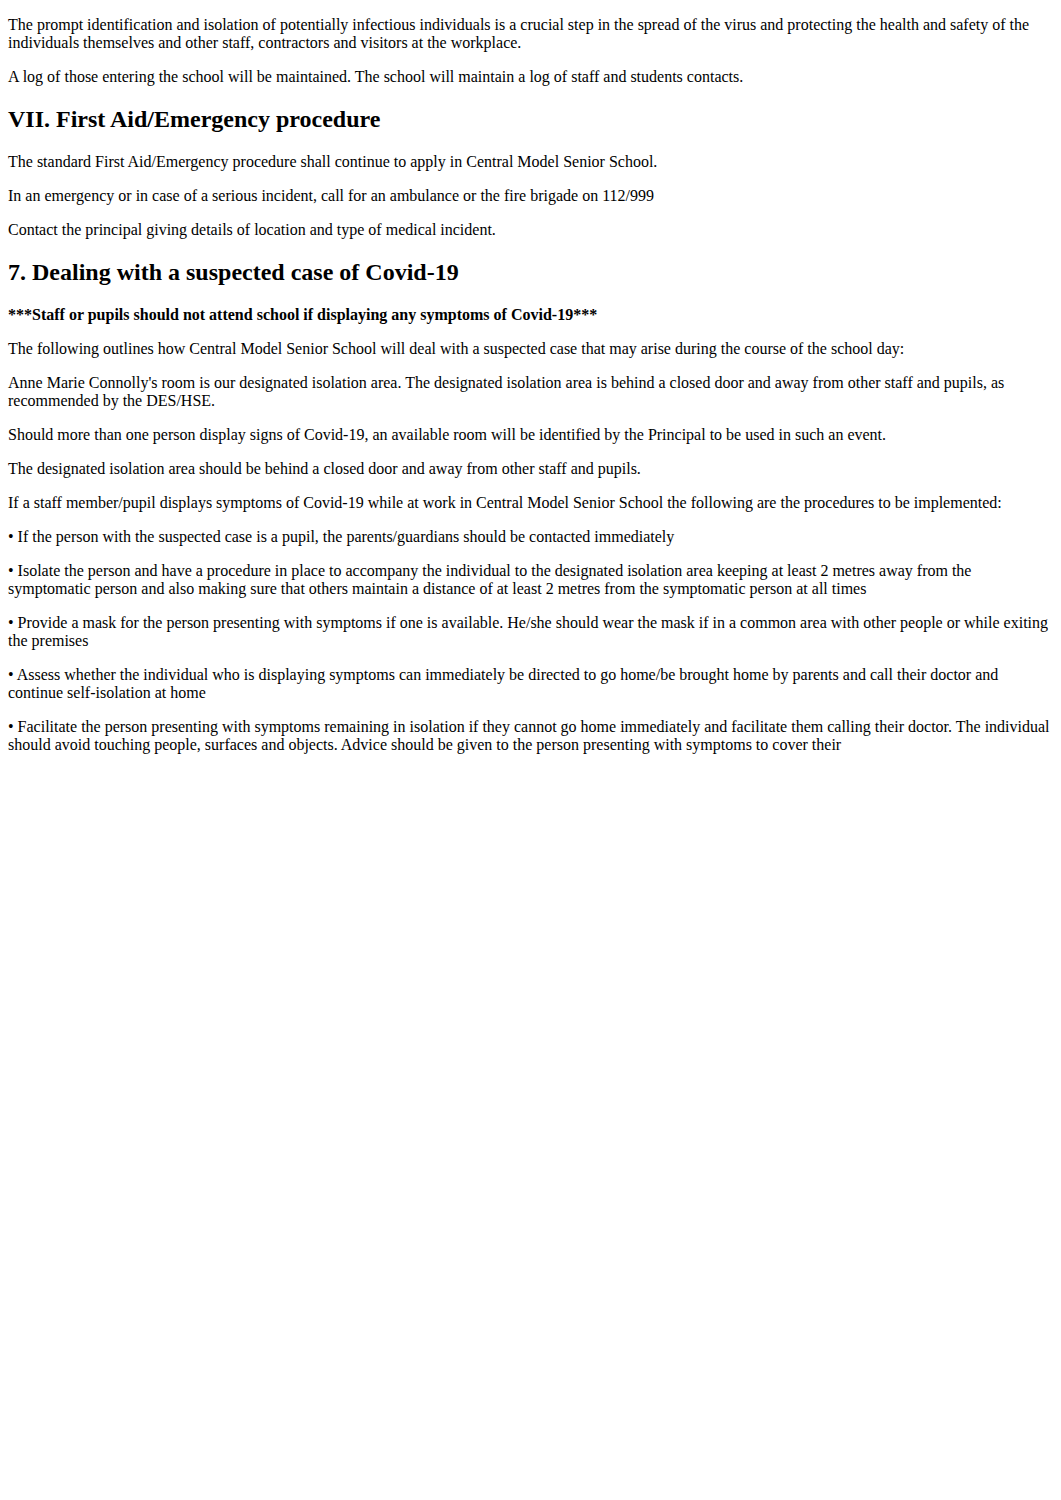The prompt identification and isolation of potentially infectious individuals is a crucial step in the spread of the virus and protecting the health and safety of the individuals themselves and other staff, contractors and visitors at the workplace.
A log of those entering the school will be maintained. The school will maintain a log of staff and students contacts.
VII. First Aid/Emergency procedure
The standard First Aid/Emergency procedure shall continue to apply in Central Model Senior School.
In an emergency or in case of a serious incident, call for an ambulance or the fire brigade on 112/999
Contact the principal giving details of location and type of medical incident.
7. Dealing with a suspected case of Covid-19
***Staff or pupils should not attend school if displaying any symptoms of Covid-19***
The following outlines how Central Model Senior School will deal with a suspected case that may arise during the course of the school day:
Anne Marie Connolly's room is our designated isolation area. The designated isolation area is behind a closed door and away from other staff and pupils, as recommended by the DES/HSE.
Should more than one person display signs of Covid-19, an available room will be identified by the Principal to be used in such an event.
The designated isolation area should be behind a closed door and away from other staff and pupils.
If a staff member/pupil displays symptoms of Covid-19 while at work in Central Model Senior School the following are the procedures to be implemented:
• If the person with the suspected case is a pupil, the parents/guardians should be contacted immediately
• Isolate the person and have a procedure in place to accompany the individual to the designated isolation area keeping at least 2 metres away from the symptomatic person and also making sure that others maintain a distance of at least 2 metres from the symptomatic person at all times
• Provide a mask for the person presenting with symptoms if one is available. He/she should wear the mask if in a common area with other people or while exiting the premises
• Assess whether the individual who is displaying symptoms can immediately be directed to go home/be brought home by parents and call their doctor and continue self-isolation at home
• Facilitate the person presenting with symptoms remaining in isolation if they cannot go home immediately and facilitate them calling their doctor. The individual should avoid touching people, surfaces and objects. Advice should be given to the person presenting with symptoms to cover their